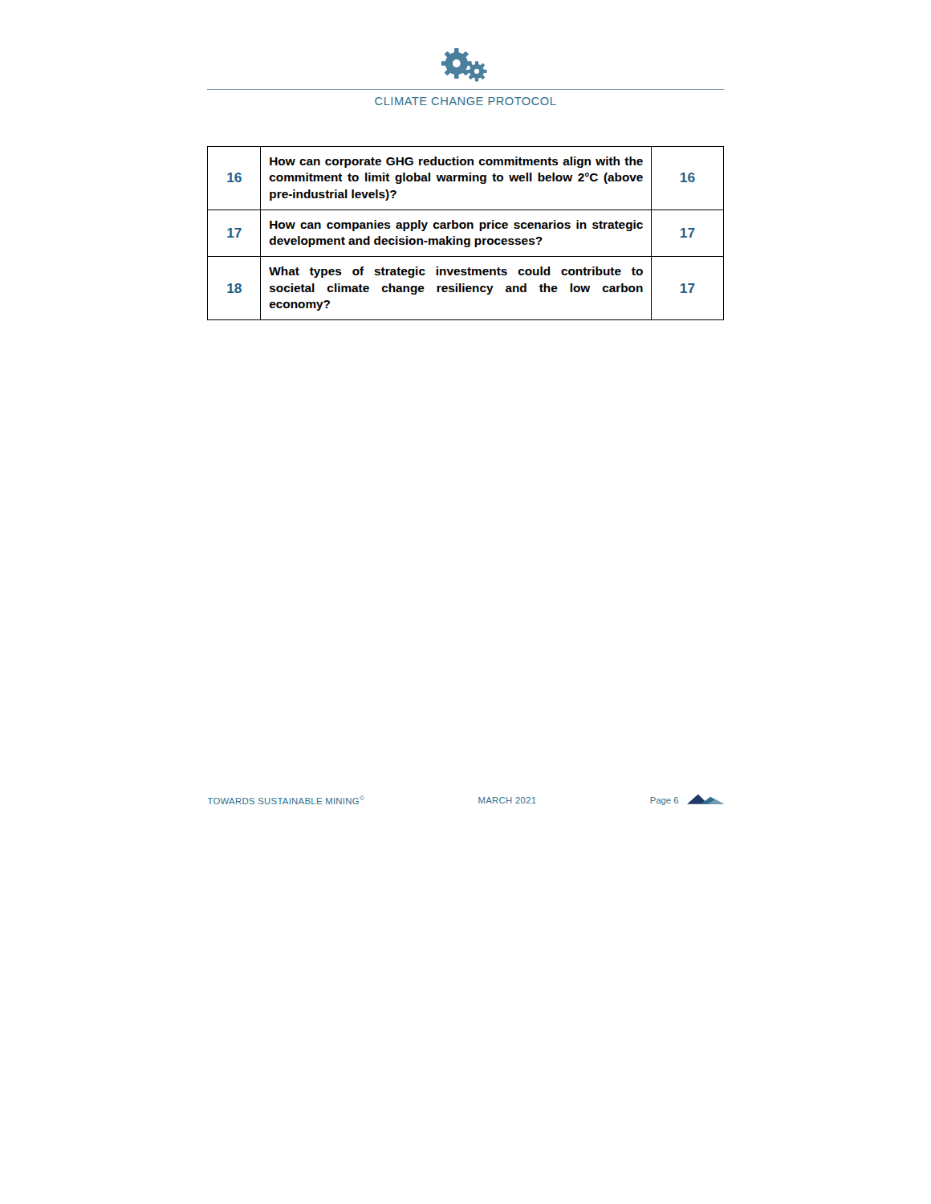CLIMATE CHANGE PROTOCOL
| 16 | How can corporate GHG reduction commitments align with the commitment to limit global warming to well below 2°C (above pre-industrial levels)? | 16 |
| 17 | How can companies apply carbon price scenarios in strategic development and decision-making processes? | 17 |
| 18 | What types of strategic investments could contribute to societal climate change resiliency and the low carbon economy? | 17 |
TOWARDS SUSTAINABLE MINING©
MARCH 2021
Page 6